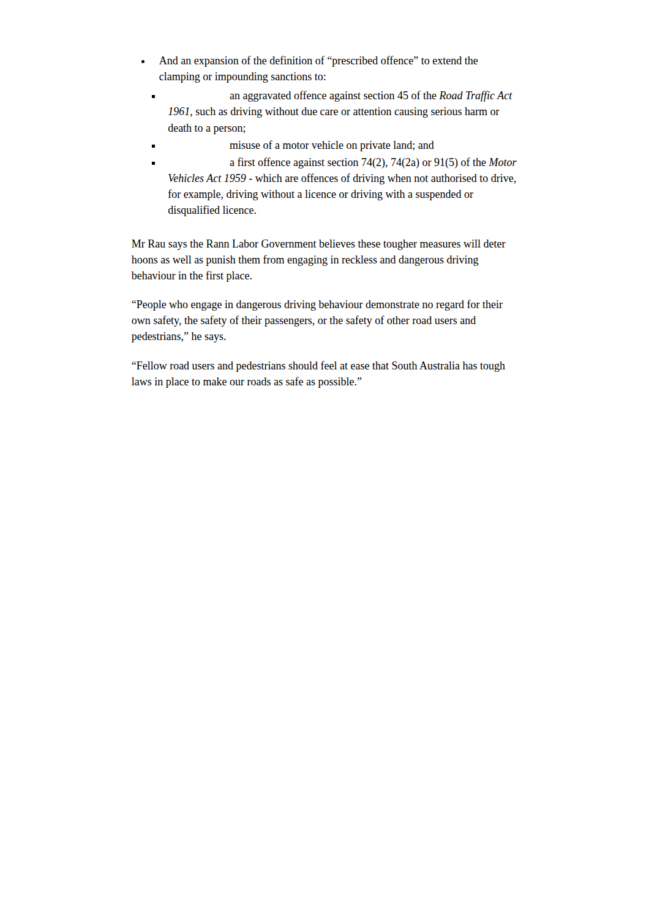And an expansion of the definition of “prescribed offence” to extend the clamping or impounding sanctions to:
an aggravated offence against section 45 of the Road Traffic Act 1961, such as driving without due care or attention causing serious harm or death to a person;
misuse of a motor vehicle on private land; and
a first offence against section 74(2), 74(2a) or 91(5) of the Motor Vehicles Act 1959 - which are offences of driving when not authorised to drive, for example, driving without a licence or driving with a suspended or disqualified licence.
Mr Rau says the Rann Labor Government believes these tougher measures will deter hoons as well as punish them from engaging in reckless and dangerous driving behaviour in the first place.
“People who engage in dangerous driving behaviour demonstrate no regard for their own safety, the safety of their passengers, or the safety of other road users and pedestrians,” he says.
“Fellow road users and pedestrians should feel at ease that South Australia has tough laws in place to make our roads as safe as possible.”